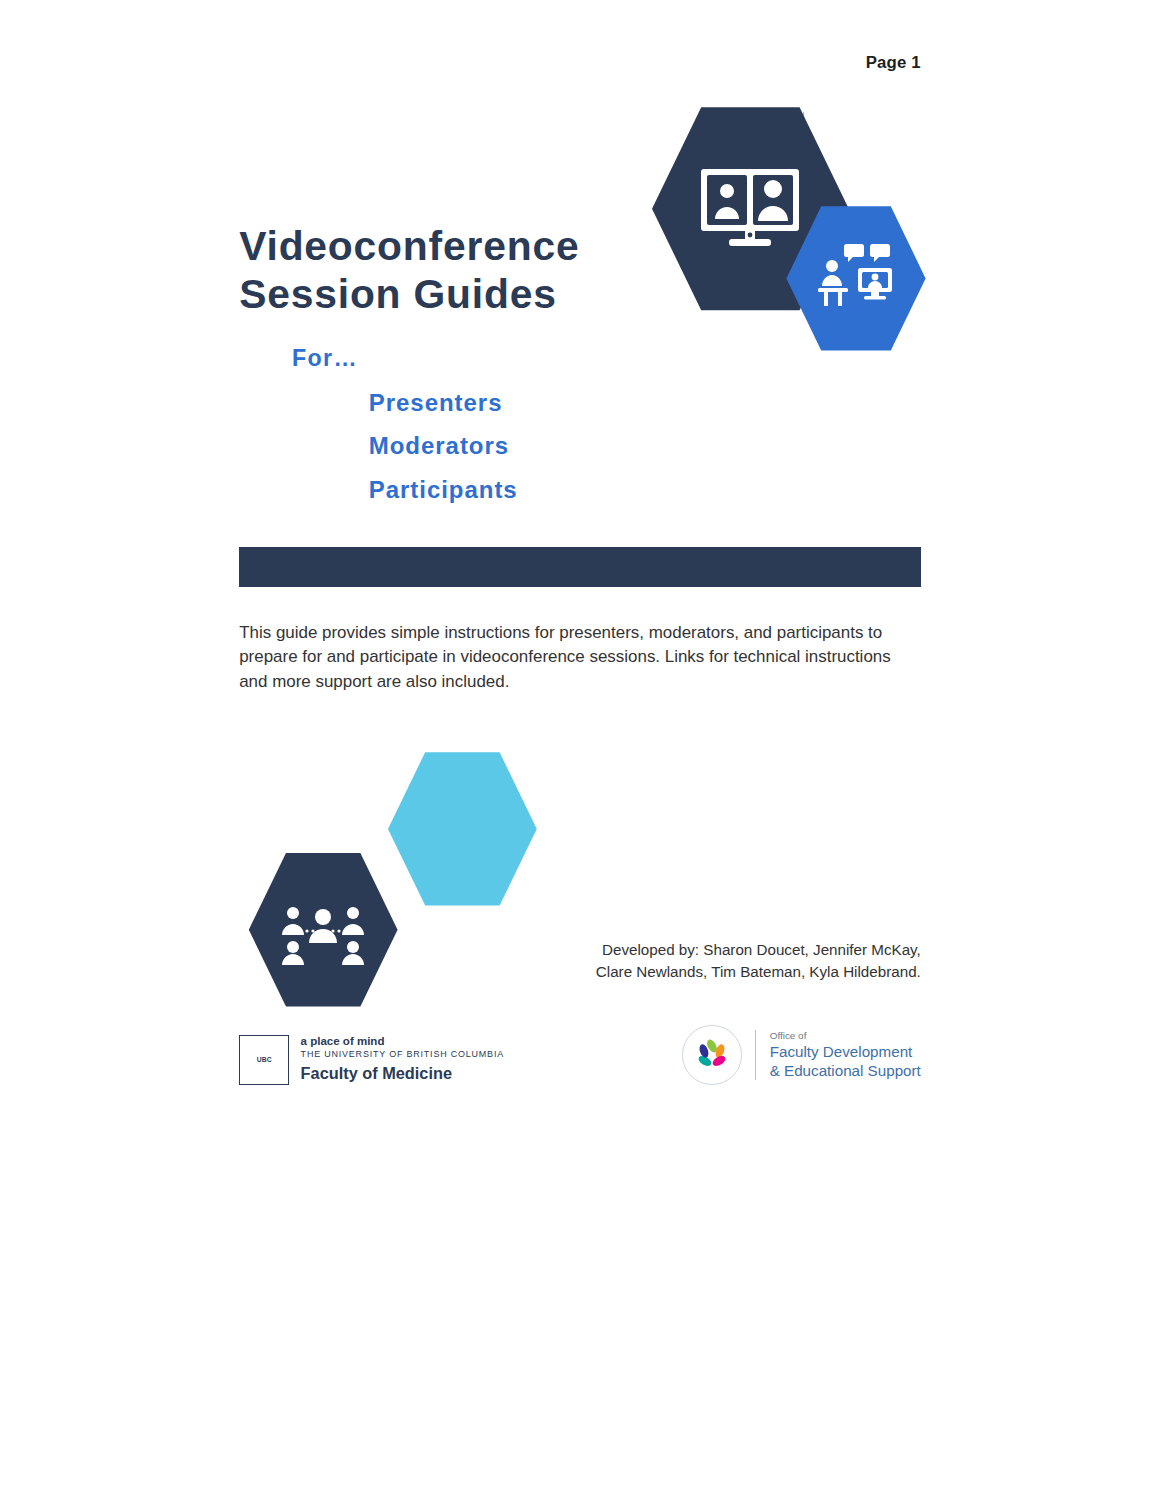Page 1
Videoconference
Session Guides
For…
Presenters
Moderators
Participants
This guide provides simple instructions for presenters, moderators, and participants to prepare for and participate in videoconference sessions. Links for technical instructions and more support are also included.
Developed by: Sharon Doucet, Jennifer McKay,
Clare Newlands, Tim Bateman, Kyla Hildebrand.
UBC
a place of mind
The University of British Columbia
Faculty of Medicine
Office of
Faculty Development
& Educational Support